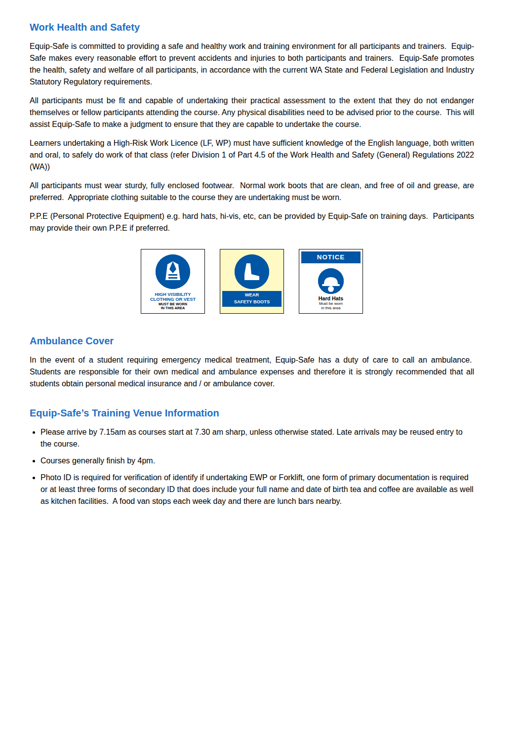Work Health and Safety
Equip-Safe is committed to providing a safe and healthy work and training environment for all participants and trainers. Equip-Safe makes every reasonable effort to prevent accidents and injuries to both participants and trainers. Equip-Safe promotes the health, safety and welfare of all participants, in accordance with the current WA State and Federal Legislation and Industry Statutory Regulatory requirements.
All participants must be fit and capable of undertaking their practical assessment to the extent that they do not endanger themselves or fellow participants attending the course. Any physical disabilities need to be advised prior to the course. This will assist Equip-Safe to make a judgment to ensure that they are capable to undertake the course.
Learners undertaking a High-Risk Work Licence (LF, WP) must have sufficient knowledge of the English language, both written and oral, to safely do work of that class (refer Division 1 of Part 4.5 of the Work Health and Safety (General) Regulations 2022 (WA))
All participants must wear sturdy, fully enclosed footwear. Normal work boots that are clean, and free of oil and grease, are preferred. Appropriate clothing suitable to the course they are undertaking must be worn.
P.P.E (Personal Protective Equipment) e.g. hard hats, hi-vis, etc, can be provided by Equip-Safe on training days. Participants may provide their own P.P.E if preferred.
HIGH VISIBILITY
CLOTHING OR VEST MUST BE WORN
IN THIS AREA
WEAR
SAFETY BOOTS
NOTICE
Hard Hats Must be worn
in this area
Ambulance Cover
In the event of a student requiring emergency medical treatment, Equip-Safe has a duty of care to call an ambulance. Students are responsible for their own medical and ambulance expenses and therefore it is strongly recommended that all students obtain personal medical insurance and / or ambulance cover.
Equip-Safe’s Training Venue Information
Please arrive by 7.15am as courses start at 7.30 am sharp, unless otherwise stated. Late arrivals may be reused entry to the course.
Courses generally finish by 4pm.
Photo ID is required for verification of identify if undertaking EWP or Forklift, one form of primary documentation is required or at least three forms of secondary ID that does include your full name and date of birth tea and coffee are available as well as kitchen facilities. A food van stops each week day and there are lunch bars nearby.